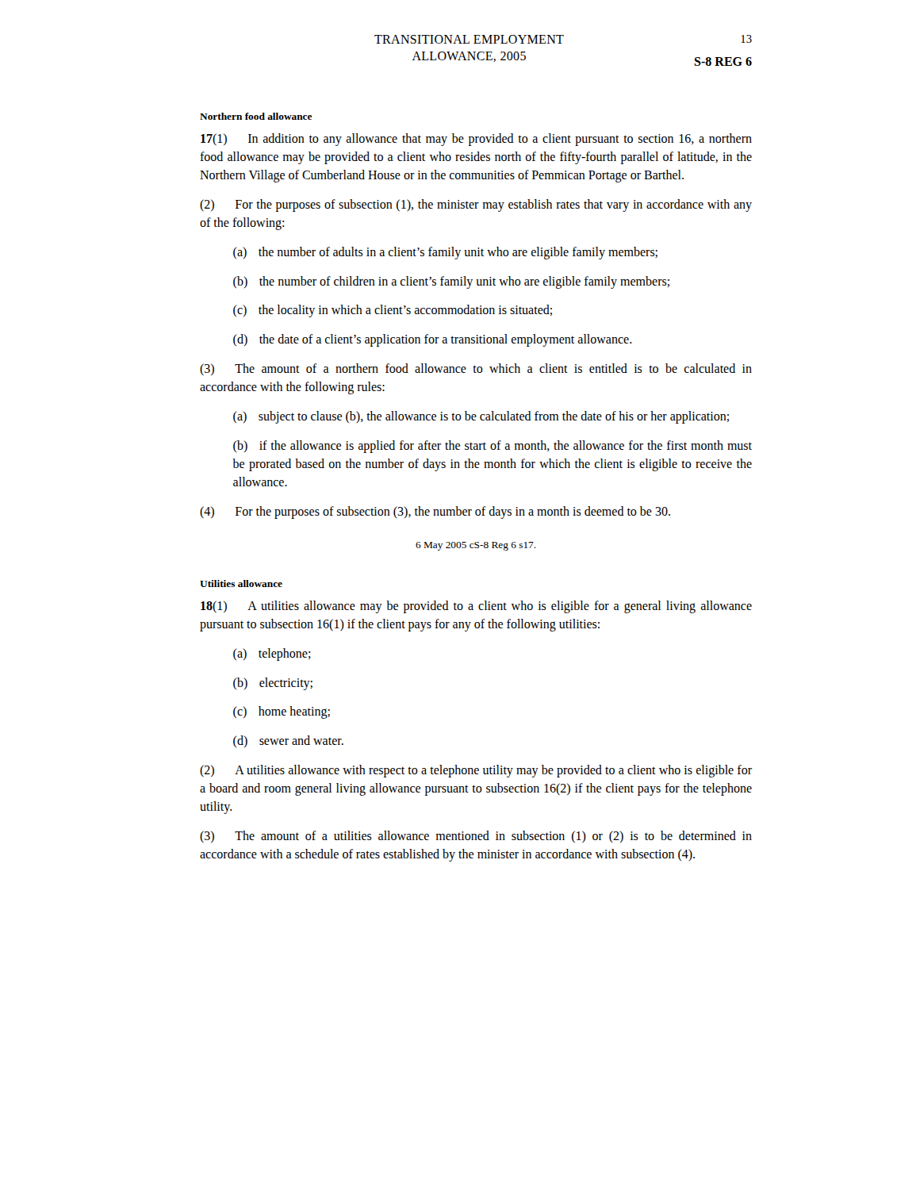Transitional Employment
Allowance, 2005
13 S-8 REG 6
Northern food allowance
17(1) In addition to any allowance that may be provided to a client pursuant to section 16, a northern food allowance may be provided to a client who resides north of the fifty-fourth parallel of latitude, in the Northern Village of Cumberland House or in the communities of Pemmican Portage or Barthel.
(2) For the purposes of subsection (1), the minister may establish rates that vary in accordance with any of the following:
(a) the number of adults in a client’s family unit who are eligible family members;
(b) the number of children in a client’s family unit who are eligible family members;
(c) the locality in which a client’s accommodation is situated;
(d) the date of a client’s application for a transitional employment allowance.
(3) The amount of a northern food allowance to which a client is entitled is to be calculated in accordance with the following rules:
(a) subject to clause (b), the allowance is to be calculated from the date of his or her application;
(b) if the allowance is applied for after the start of a month, the allowance for the first month must be prorated based on the number of days in the month for which the client is eligible to receive the allowance.
(4) For the purposes of subsection (3), the number of days in a month is deemed to be 30.
6 May 2005 cS-8 Reg 6 s17.
Utilities allowance
18(1) A utilities allowance may be provided to a client who is eligible for a general living allowance pursuant to subsection 16(1) if the client pays for any of the following utilities:
(a) telephone;
(b) electricity;
(c) home heating;
(d) sewer and water.
(2) A utilities allowance with respect to a telephone utility may be provided to a client who is eligible for a board and room general living allowance pursuant to subsection 16(2) if the client pays for the telephone utility.
(3) The amount of a utilities allowance mentioned in subsection (1) or (2) is to be determined in accordance with a schedule of rates established by the minister in accordance with subsection (4).